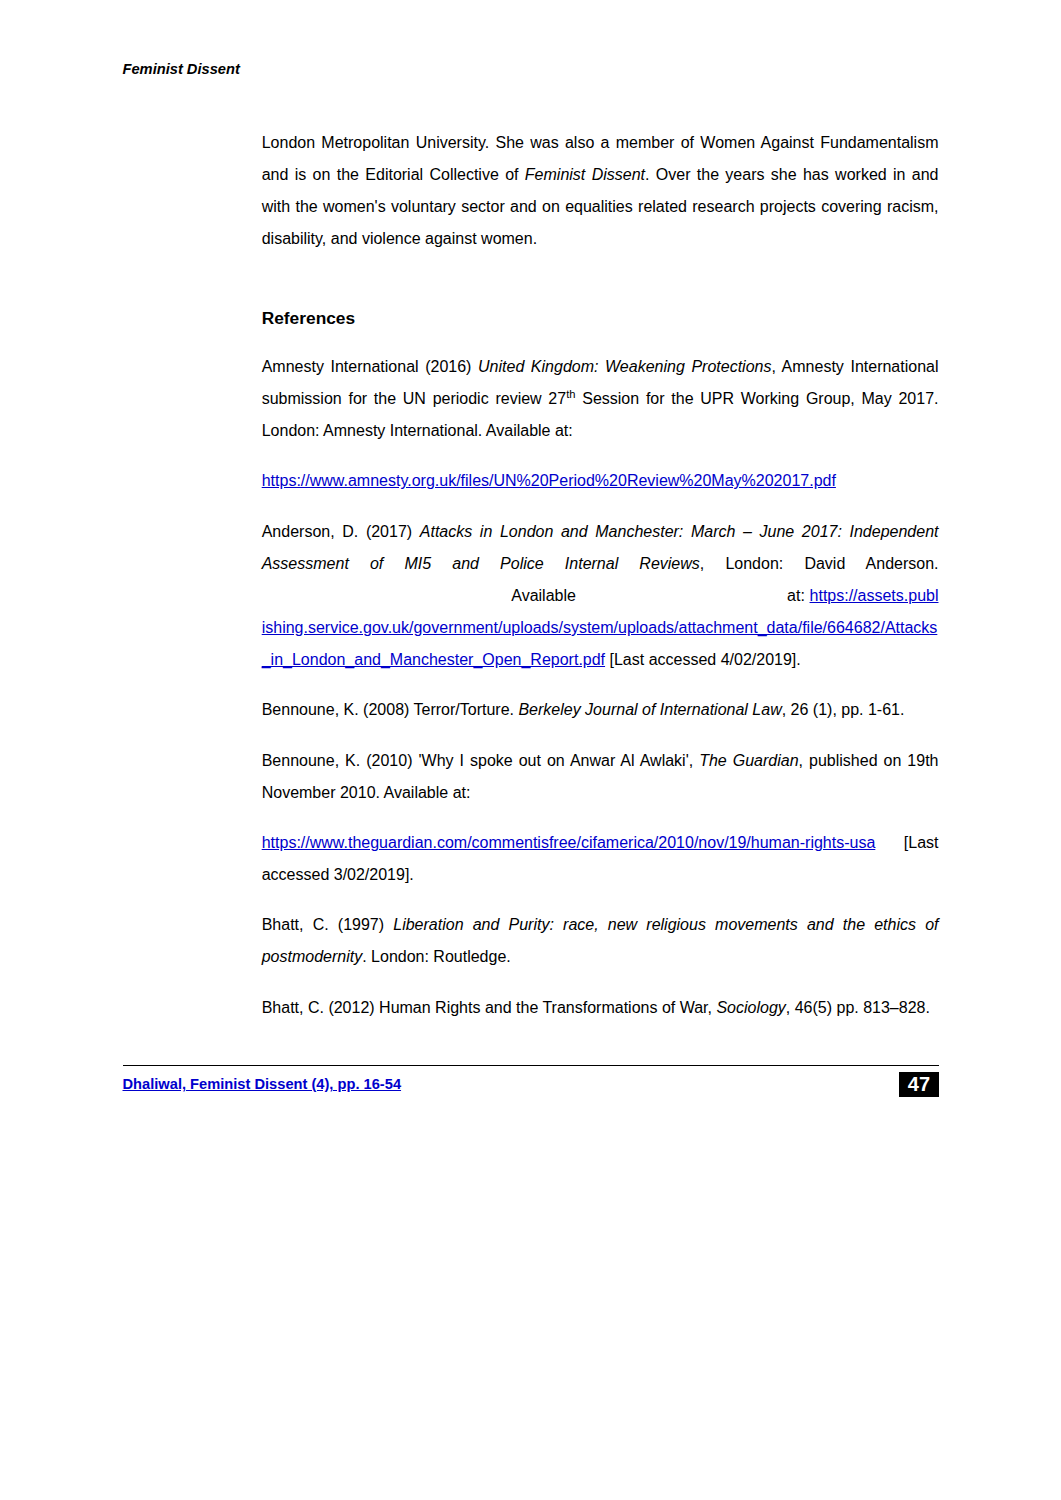Feminist Dissent
London Metropolitan University. She was also a member of Women Against Fundamentalism and is on the Editorial Collective of Feminist Dissent. Over the years she has worked in and with the women's voluntary sector and on equalities related research projects covering racism, disability, and violence against women.
References
Amnesty International (2016) United Kingdom: Weakening Protections, Amnesty International submission for the UN periodic review 27th Session for the UPR Working Group, May 2017. London: Amnesty International. Available at:
https://www.amnesty.org.uk/files/UN%20Period%20Review%20May%202017.pdf
Anderson, D. (2017) Attacks in London and Manchester: March – June 2017: Independent Assessment of MI5 and Police Internal Reviews, London: David Anderson. Available at: https://assets.publishing.service.gov.uk/government/uploads/system/uploads/attachment_data/file/664682/Attacks_in_London_and_Manchester_Open_Report.pdf [Last accessed 4/02/2019].
Bennoune, K. (2008) Terror/Torture. Berkeley Journal of International Law, 26 (1), pp. 1-61.
Bennoune, K. (2010) 'Why I spoke out on Anwar Al Awlaki', The Guardian, published on 19th November 2010. Available at:
https://www.theguardian.com/commentisfree/cifamerica/2010/nov/19/human-rights-usa [Last accessed 3/02/2019].
Bhatt, C. (1997) Liberation and Purity: race, new religious movements and the ethics of postmodernity. London: Routledge.
Bhatt, C. (2012) Human Rights and the Transformations of War, Sociology, 46(5) pp. 813–828.
Dhaliwal, Feminist Dissent (4), pp. 16-54
47